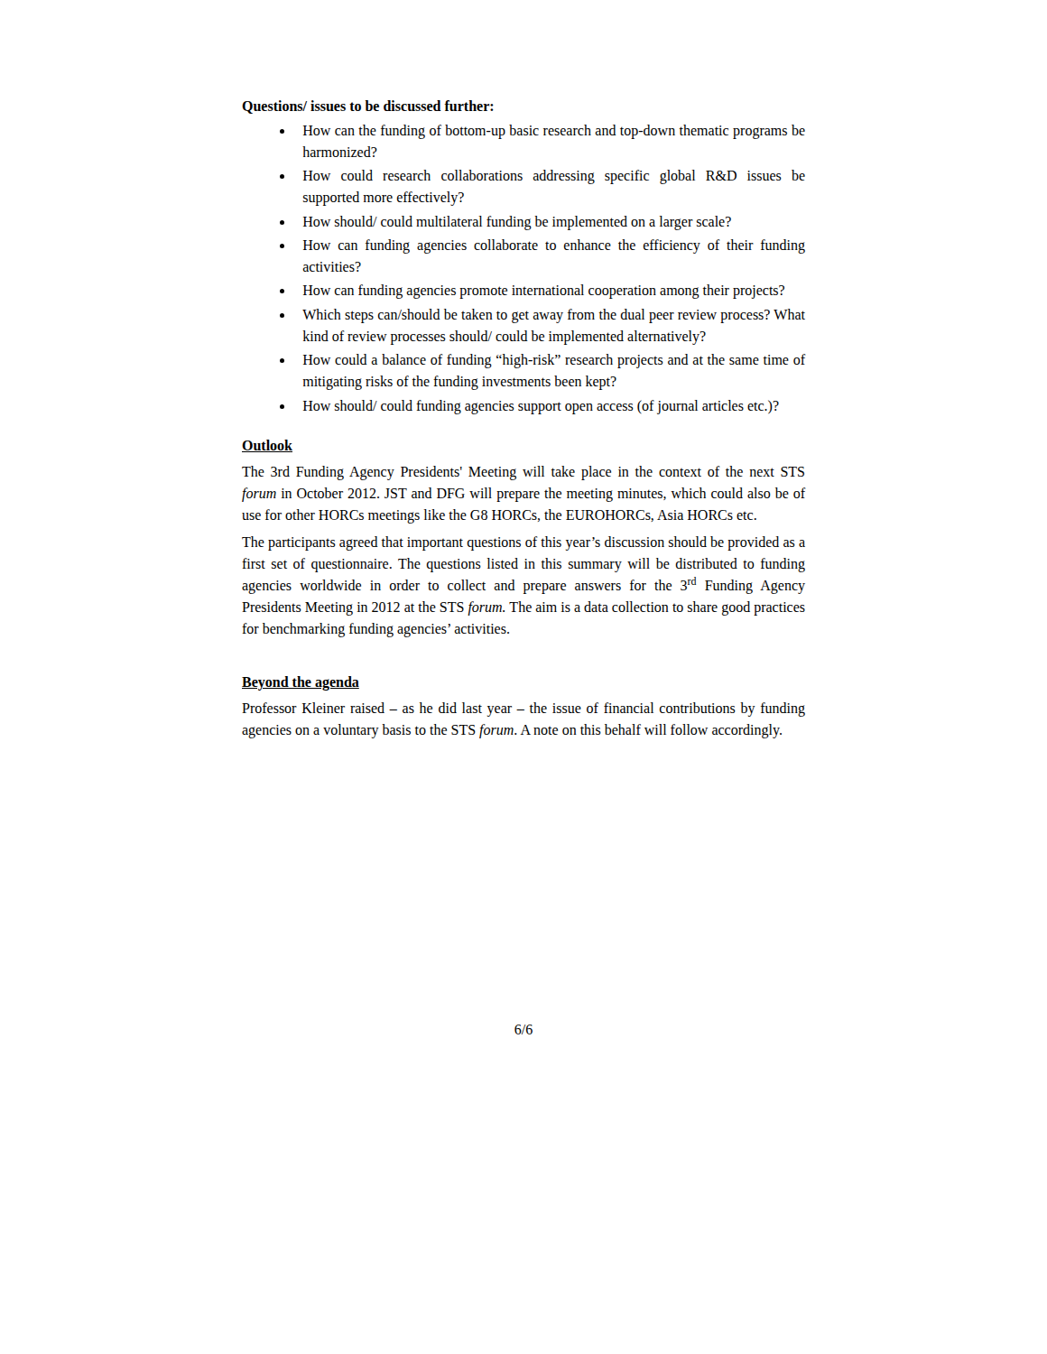Questions/ issues to be discussed further:
How can the funding of bottom-up basic research and top-down thematic programs be harmonized?
How could research collaborations addressing specific global R&D issues be supported more effectively?
How should/ could multilateral funding be implemented on a larger scale?
How can funding agencies collaborate to enhance the efficiency of their funding activities?
How can funding agencies promote international cooperation among their projects?
Which steps can/should be taken to get away from the dual peer review process? What kind of review processes should/ could be implemented alternatively?
How could a balance of funding “high-risk” research projects and at the same time of mitigating risks of the funding investments been kept?
How should/ could funding agencies support open access (of journal articles etc.)?
Outlook
The 3rd Funding Agency Presidents' Meeting will take place in the context of the next STS forum in October 2012. JST and DFG will prepare the meeting minutes, which could also be of use for other HORCs meetings like the G8 HORCs, the EUROHORCs, Asia HORCs etc.
The participants agreed that important questions of this year’s discussion should be provided as a first set of questionnaire. The questions listed in this summary will be distributed to funding agencies worldwide in order to collect and prepare answers for the 3rd Funding Agency Presidents Meeting in 2012 at the STS forum. The aim is a data collection to share good practices for benchmarking funding agencies’ activities.
Beyond the agenda
Professor Kleiner raised – as he did last year – the issue of financial contributions by funding agencies on a voluntary basis to the STS forum. A note on this behalf will follow accordingly.
6/6